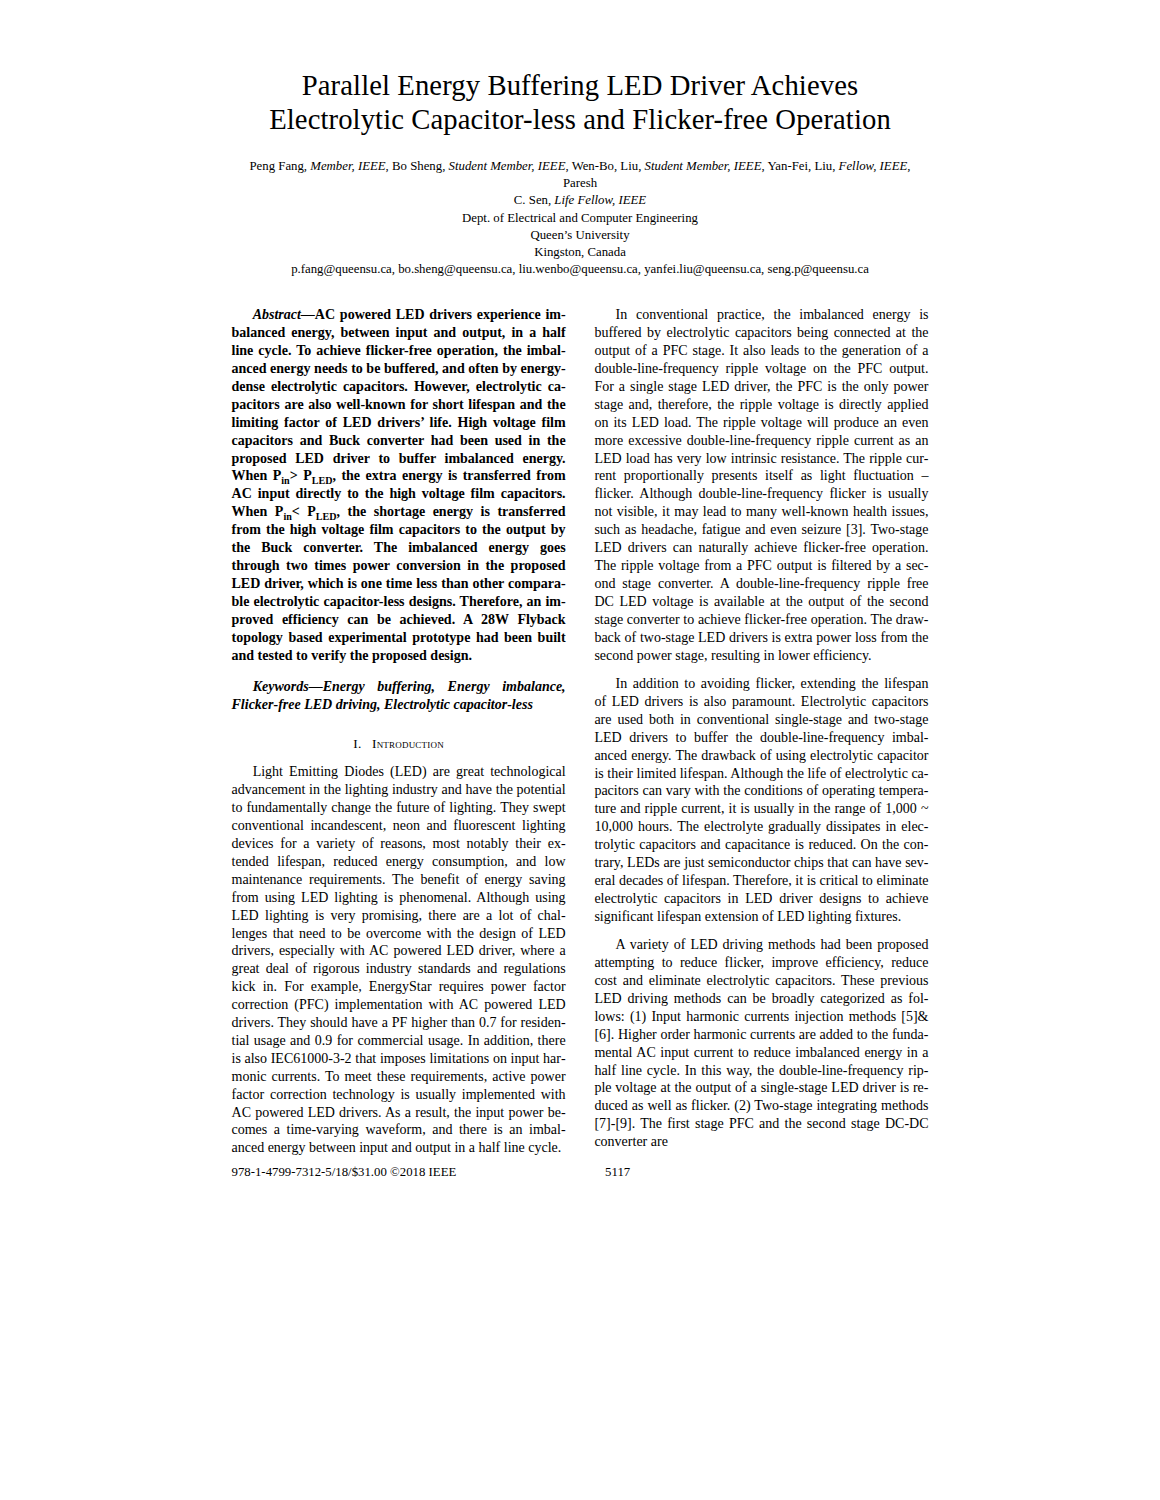Parallel Energy Buffering LED Driver Achieves Electrolytic Capacitor-less and Flicker-free Operation
Peng Fang, Member, IEEE, Bo Sheng, Student Member, IEEE, Wen-Bo, Liu, Student Member, IEEE, Yan-Fei, Liu, Fellow, IEEE, Paresh C. Sen, Life Fellow, IEEE
Dept. of Electrical and Computer Engineering
Queen’s University
Kingston, Canada
p.fang@queensu.ca, bo.sheng@queensu.ca, liu.wenbo@queensu.ca, yanfei.liu@queensu.ca, seng.p@queensu.ca
Abstract—AC powered LED drivers experience imbalanced energy, between input and output, in a half line cycle. To achieve flicker-free operation, the imbalanced energy needs to be buffered, and often by energy-dense electrolytic capacitors. However, electrolytic capacitors are also well-known for short lifespan and the limiting factor of LED drivers’ life. High voltage film capacitors and Buck converter had been used in the proposed LED driver to buffer imbalanced energy. When Pin> PLED, the extra energy is transferred from AC input directly to the high voltage film capacitors. When Pin< PLED, the shortage energy is transferred from the high voltage film capacitors to the output by the Buck converter. The imbalanced energy goes through two times power conversion in the proposed LED driver, which is one time less than other comparable electrolytic capacitor-less designs. Therefore, an improved efficiency can be achieved. A 28W Flyback topology based experimental prototype had been built and tested to verify the proposed design.
Keywords—Energy buffering, Energy imbalance, Flicker-free LED driving, Electrolytic capacitor-less
I. Introduction
Light Emitting Diodes (LED) are great technological advancement in the lighting industry and have the potential to fundamentally change the future of lighting. They swept conventional incandescent, neon and fluorescent lighting devices for a variety of reasons, most notably their extended lifespan, reduced energy consumption, and low maintenance requirements. The benefit of energy saving from using LED lighting is phenomenal. Although using LED lighting is very promising, there are a lot of challenges that need to be overcome with the design of LED drivers, especially with AC powered LED driver, where a great deal of rigorous industry standards and regulations kick in. For example, EnergyStar requires power factor correction (PFC) implementation with AC powered LED drivers. They should have a PF higher than 0.7 for residential usage and 0.9 for commercial usage. In addition, there is also IEC61000-3-2 that imposes limitations on input harmonic currents. To meet these requirements, active power factor correction technology is usually implemented with AC powered LED drivers. As a result, the input power becomes a time-varying waveform, and there is an imbalanced energy between input and output in a half line cycle.
In conventional practice, the imbalanced energy is buffered by electrolytic capacitors being connected at the output of a PFC stage. It also leads to the generation of a double-line-frequency ripple voltage on the PFC output. For a single stage LED driver, the PFC is the only power stage and, therefore, the ripple voltage is directly applied on its LED load. The ripple voltage will produce an even more excessive double-line-frequency ripple current as an LED load has very low intrinsic resistance. The ripple current proportionally presents itself as light fluctuation – flicker. Although double-line-frequency flicker is usually not visible, it may lead to many well-known health issues, such as headache, fatigue and even seizure [3]. Two-stage LED drivers can naturally achieve flicker-free operation. The ripple voltage from a PFC output is filtered by a second stage converter. A double-line-frequency ripple free DC LED voltage is available at the output of the second stage converter to achieve flicker-free operation. The drawback of two-stage LED drivers is extra power loss from the second power stage, resulting in lower efficiency.
In addition to avoiding flicker, extending the lifespan of LED drivers is also paramount. Electrolytic capacitors are used both in conventional single-stage and two-stage LED drivers to buffer the double-line-frequency imbalanced energy. The drawback of using electrolytic capacitor is their limited lifespan. Although the life of electrolytic capacitors can vary with the conditions of operating temperature and ripple current, it is usually in the range of 1,000 ~ 10,000 hours. The electrolyte gradually dissipates in electrolytic capacitors and capacitance is reduced. On the contrary, LEDs are just semiconductor chips that can have several decades of lifespan. Therefore, it is critical to eliminate electrolytic capacitors in LED driver designs to achieve significant lifespan extension of LED lighting fixtures.
A variety of LED driving methods had been proposed attempting to reduce flicker, improve efficiency, reduce cost and eliminate electrolytic capacitors. These previous LED driving methods can be broadly categorized as follows: (1) Input harmonic currents injection methods [5]&[6]. Higher order harmonic currents are added to the fundamental AC input current to reduce imbalanced energy in a half line cycle. In this way, the double-line-frequency ripple voltage at the output of a single-stage LED driver is reduced as well as flicker. (2) Two-stage integrating methods [7]-[9]. The first stage PFC and the second stage DC-DC converter are
978-1-4799-7312-5/18/$31.00 ©2018 IEEE 5117